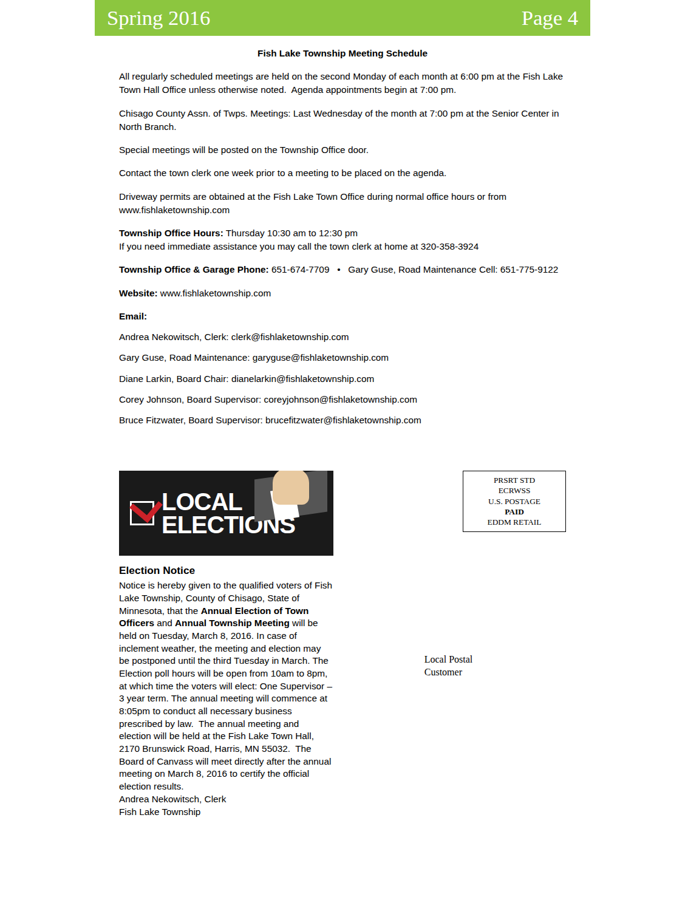Spring 2016
Page 4
Fish Lake Township Meeting Schedule
All regularly scheduled meetings are held on the second Monday of each month at 6:00 pm at the Fish Lake Town Hall Office unless otherwise noted. Agenda appointments begin at 7:00 pm.
Chisago County Assn. of Twps. Meetings: Last Wednesday of the month at 7:00 pm at the Senior Center in North Branch.
Special meetings will be posted on the Township Office door.
Contact the town clerk one week prior to a meeting to be placed on the agenda.
Driveway permits are obtained at the Fish Lake Town Office during normal office hours or from www.fishlaketownship.com
Township Office Hours: Thursday 10:30 am to 12:30 pm
If you need immediate assistance you may call the town clerk at home at 320-358-3924
Township Office & Garage Phone: 651-674-7709 • Gary Guse, Road Maintenance Cell: 651-775-9122
Website: www.fishlaketownship.com
Email:
Andrea Nekowitsch, Clerk: clerk@fishlaketownship.com
Gary Guse, Road Maintenance: garyguse@fishlaketownship.com
Diane Larkin, Board Chair: dianelarkin@fishlaketownship.com
Corey Johnson, Board Supervisor: coreyjohnson@fishlaketownship.com
Bruce Fitzwater, Board Supervisor: brucefitzwater@fishlaketownship.com
LOCAL
ELECTIONS
Election Notice
Notice is hereby given to the qualified voters of Fish Lake Township, County of Chisago, State of Minnesota, that the Annual Election of Town Officers and Annual Township Meeting will be held on Tuesday, March 8, 2016. In case of inclement weather, the meeting and election may be postponed until the third Tuesday in March. The Election poll hours will be open from 10am to 8pm, at which time the voters will elect: One Supervisor – 3 year term. The annual meeting will commence at 8:05pm to conduct all necessary business prescribed by law. The annual meeting and election will be held at the Fish Lake Town Hall, 2170 Brunswick Road, Harris, MN 55032. The Board of Canvass will meet directly after the annual meeting on March 8, 2016 to certify the official election results.
Andrea Nekowitsch, Clerk
Fish Lake Township
PRSRT STD
ECRWSS
U.S. POSTAGE
PAID
EDDM RETAIL
Local Postal
Customer